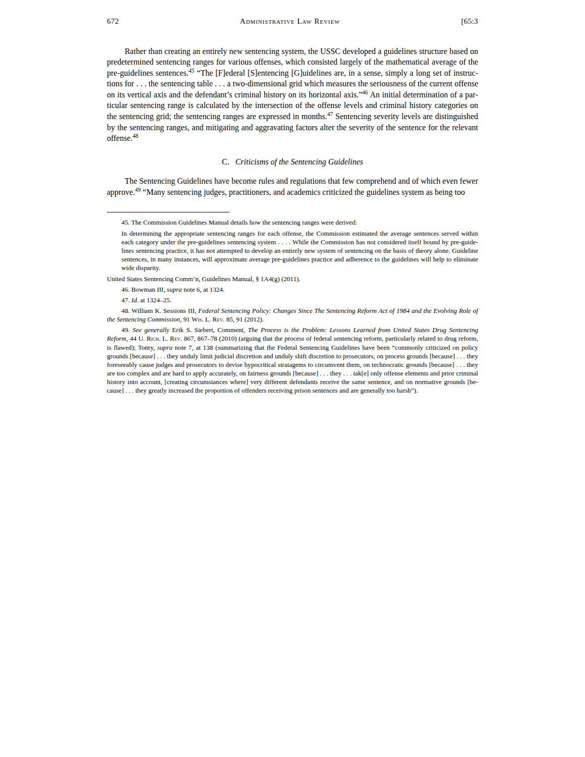672 Administrative Law Review [65:3
Rather than creating an entirely new sentencing system, the USSC developed a guidelines structure based on predetermined sentencing ranges for various offenses, which consisted largely of the mathematical average of the pre-guidelines sentences.45 “The [F]ederal [S]entencing [G]uidelines are, in a sense, simply a long set of instructions for . . . the sentencing table . . . a two-dimensional grid which measures the seriousness of the current offense on its vertical axis and the defendant’s criminal history on its horizontal axis.”46 An initial determination of a particular sentencing range is calculated by the intersection of the offense levels and criminal history categories on the sentencing grid; the sentencing ranges are expressed in months.47 Sentencing severity levels are distinguished by the sentencing ranges, and mitigating and aggravating factors alter the severity of the sentence for the relevant offense.48
C. Criticisms of the Sentencing Guidelines
The Sentencing Guidelines have become rules and regulations that few comprehend and of which even fewer approve.49 “Many sentencing judges, practitioners, and academics criticized the guidelines system as being too
45. The Commission Guidelines Manual details how the sentencing ranges were derived:
In determining the appropriate sentencing ranges for each offense, the Commission estimated the average sentences served within each category under the pre-guidelines sentencing system . . . . While the Commission has not considered itself bound by pre-guidelines sentencing practice, it has not attempted to develop an entirely new system of sentencing on the basis of theory alone. Guideline sentences, in many instances, will approximate average pre-guidelines practice and adherence to the guidelines will help to eliminate wide disparity.
United States Sentencing Comm’n, Guidelines Manual, § 1A4(g) (2011).
46. Bowman III, supra note 6, at 1324.
47. Id. at 1324–25.
48. William K. Sessions III, Federal Sentencing Policy: Changes Since The Sentencing Reform Act of 1984 and the Evolving Role of the Sentencing Commission, 91 Wis. L. Rev. 85, 91 (2012).
49. See generally Erik S. Siebert, Comment, The Process is the Problem: Lessons Learned from United States Drug Sentencing Reform, 44 U. Rich. L. Rev. 867, 867–78 (2010) (arguing that the process of federal sentencing reform, particularly related to drug reform, is flawed); Tonry, supra note 7, at 138 (summarizing that the Federal Sentencing Guidelines have been “commonly criticized on policy grounds [because] . . . they unduly limit judicial discretion and unduly shift discretion to prosecutors, on process grounds [because] . . . they foreseeably cause judges and prosecutors to devise hypocritical stratagems to circumvent them, on technocratic grounds [because] . . . they are too complex and are hard to apply accurately, on fairness grounds [because] . . . they . . . tak[e] only offense elements and prior criminal history into account, [creating circumstances where] very different defendants receive the same sentence, and on normative grounds [because] . . . they greatly increased the proportion of offenders receiving prison sentences and are generally too harsh”).